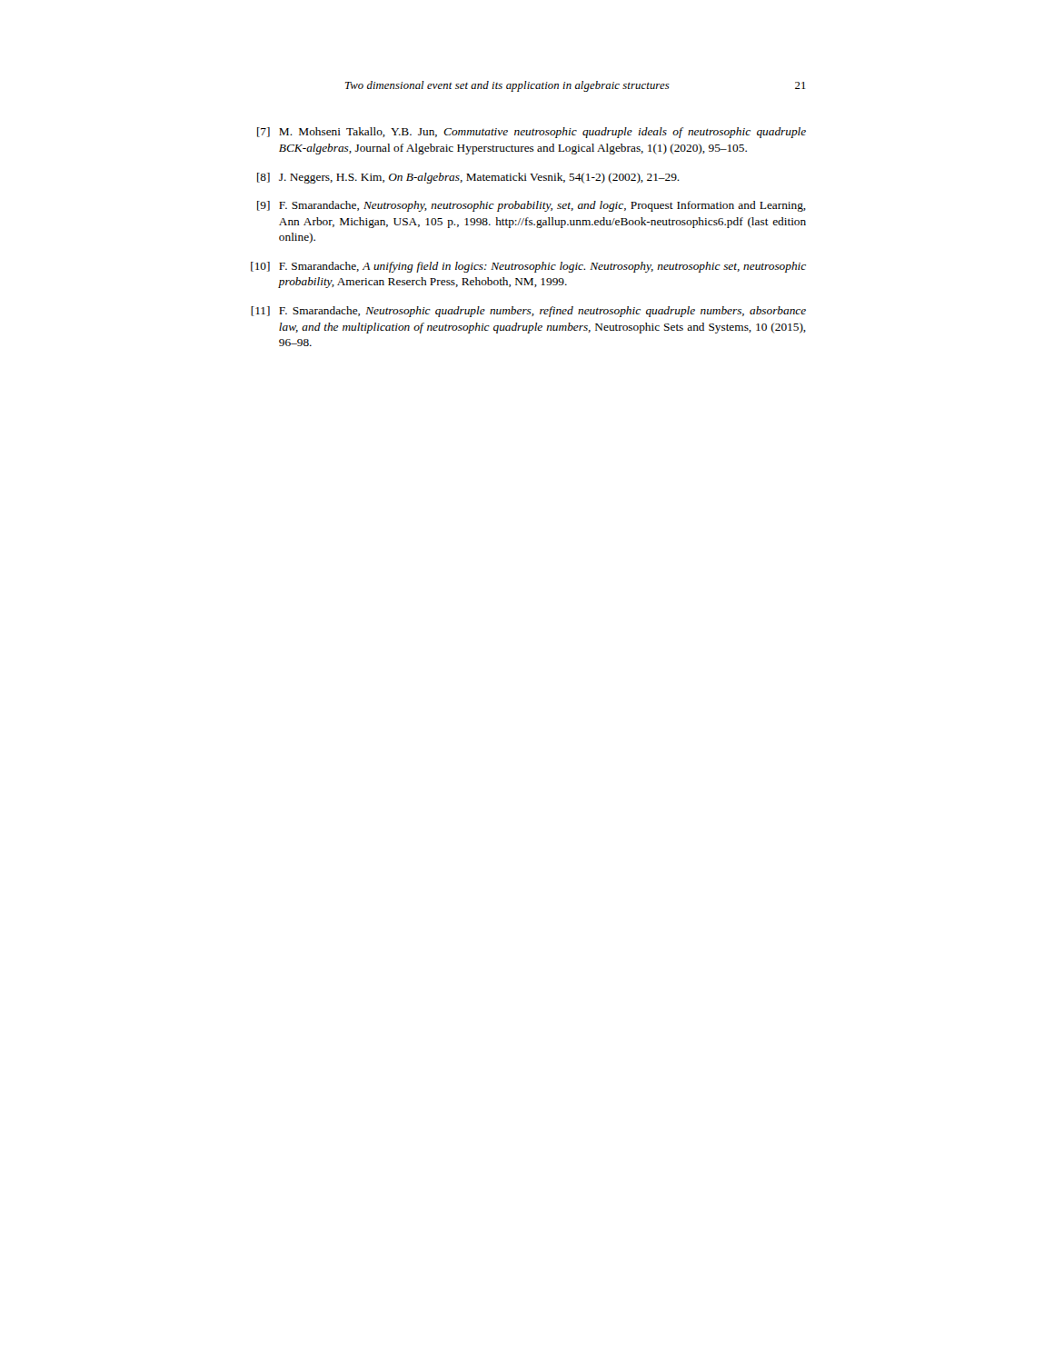Two dimensional event set and its application in algebraic structures 21
[7] M. Mohseni Takallo, Y.B. Jun, Commutative neutrosophic quadruple ideals of neutrosophic quadruple BCK-algebras, Journal of Algebraic Hyperstructures and Logical Algebras, 1(1) (2020), 95–105.
[8] J. Neggers, H.S. Kim, On B-algebras, Matematicki Vesnik, 54(1-2) (2002), 21–29.
[9] F. Smarandache, Neutrosophy, neutrosophic probability, set, and logic, Proquest Information and Learning, Ann Arbor, Michigan, USA, 105 p., 1998. http://fs.gallup.unm.edu/eBook-neutrosophics6.pdf (last edition online).
[10] F. Smarandache, A unifying field in logics: Neutrosophic logic. Neutrosophy, neutrosophic set, neutrosophic probability, American Reserch Press, Rehoboth, NM, 1999.
[11] F. Smarandache, Neutrosophic quadruple numbers, refined neutrosophic quadruple numbers, absorbance law, and the multiplication of neutrosophic quadruple numbers, Neutrosophic Sets and Systems, 10 (2015), 96–98.